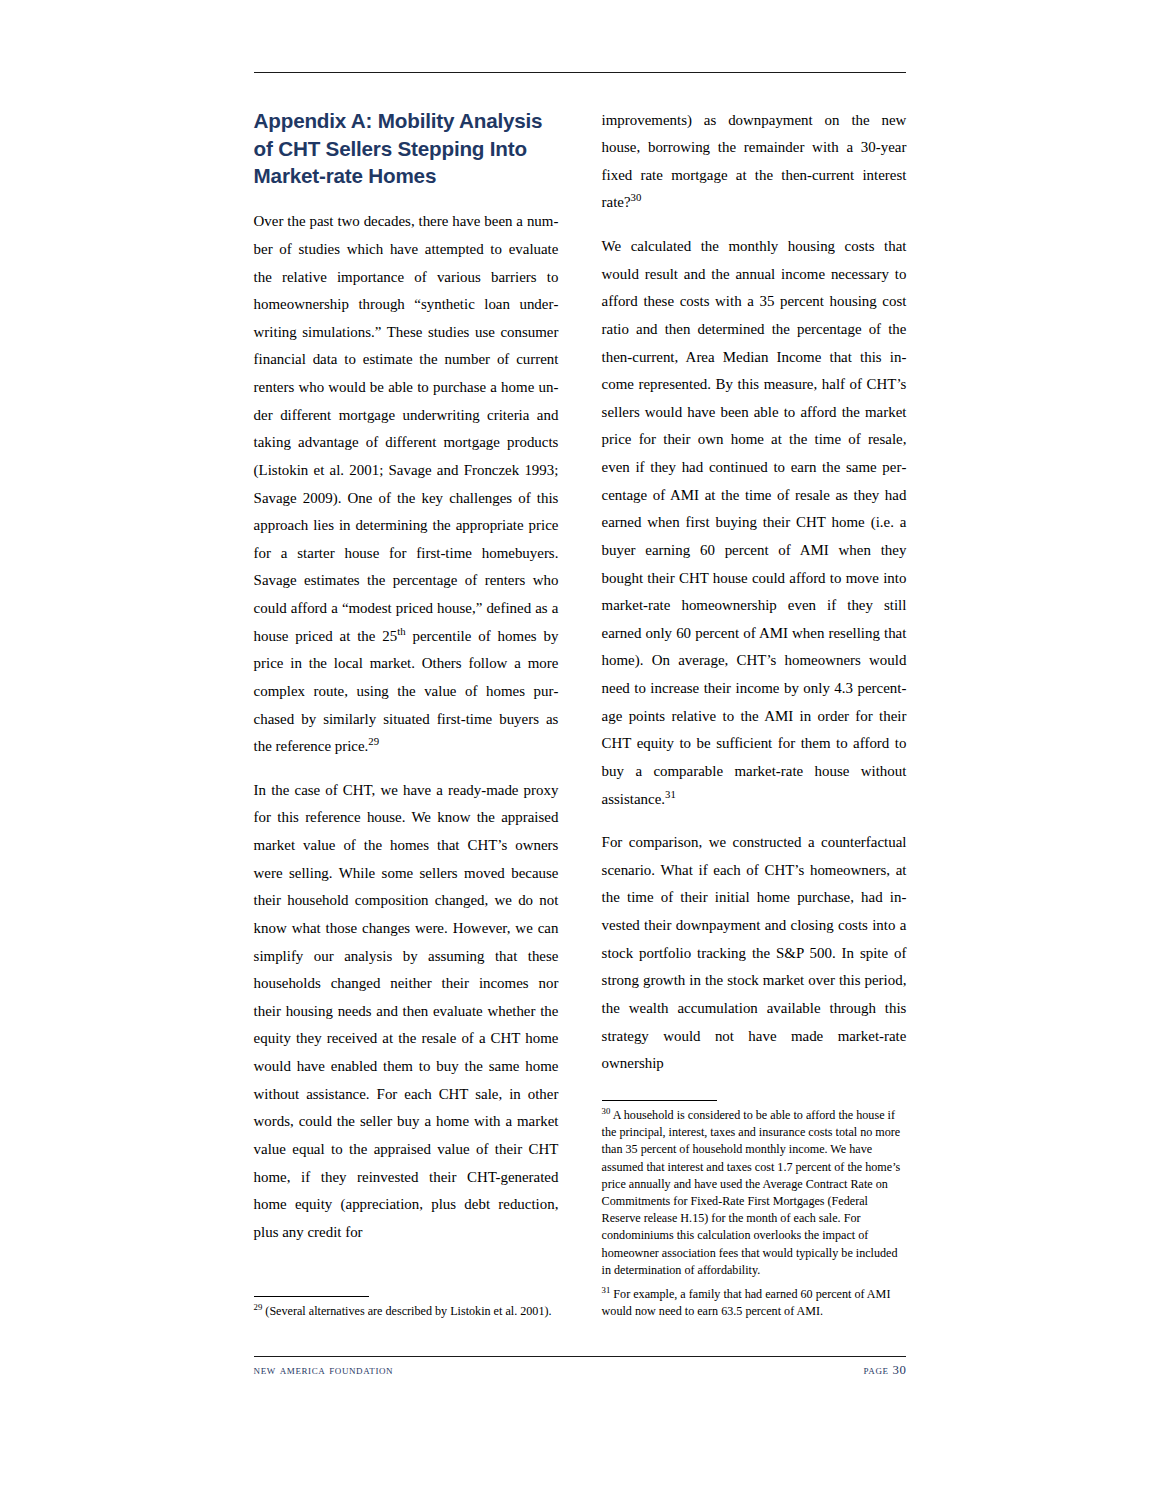Appendix A: Mobility Analysis of CHT Sellers Stepping Into Market-rate Homes
Over the past two decades, there have been a number of studies which have attempted to evaluate the relative importance of various barriers to homeownership through “synthetic loan underwriting simulations.” These studies use consumer financial data to estimate the number of current renters who would be able to purchase a home under different mortgage underwriting criteria and taking advantage of different mortgage products (Listokin et al. 2001; Savage and Fronczek 1993; Savage 2009). One of the key challenges of this approach lies in determining the appropriate price for a starter house for first-time homebuyers. Savage estimates the percentage of renters who could afford a “modest priced house,” defined as a house priced at the 25th percentile of homes by price in the local market. Others follow a more complex route, using the value of homes purchased by similarly situated first-time buyers as the reference price.29
In the case of CHT, we have a ready-made proxy for this reference house. We know the appraised market value of the homes that CHT’s owners were selling. While some sellers moved because their household composition changed, we do not know what those changes were. However, we can simplify our analysis by assuming that these households changed neither their incomes nor their housing needs and then evaluate whether the equity they received at the resale of a CHT home would have enabled them to buy the same home without assistance. For each CHT sale, in other words, could the seller buy a home with a market value equal to the appraised value of their CHT home, if they reinvested their CHT-generated home equity (appreciation, plus debt reduction, plus any credit for
29 (Several alternatives are described by Listokin et al. 2001).
improvements) as downpayment on the new house, borrowing the remainder with a 30-year fixed rate mortgage at the then-current interest rate?30
We calculated the monthly housing costs that would result and the annual income necessary to afford these costs with a 35 percent housing cost ratio and then determined the percentage of the then-current, Area Median Income that this income represented. By this measure, half of CHT’s sellers would have been able to afford the market price for their own home at the time of resale, even if they had continued to earn the same percentage of AMI at the time of resale as they had earned when first buying their CHT home (i.e. a buyer earning 60 percent of AMI when they bought their CHT house could afford to move into market-rate homeownership even if they still earned only 60 percent of AMI when reselling that home). On average, CHT’s homeowners would need to increase their income by only 4.3 percentage points relative to the AMI in order for their CHT equity to be sufficient for them to afford to buy a comparable market-rate house without assistance.31
For comparison, we constructed a counterfactual scenario. What if each of CHT’s homeowners, at the time of their initial home purchase, had invested their downpayment and closing costs into a stock portfolio tracking the S&P 500. In spite of strong growth in the stock market over this period, the wealth accumulation available through this strategy would not have made market-rate ownership
30 A household is considered to be able to afford the house if the principal, interest, taxes and insurance costs total no more than 35 percent of household monthly income. We have assumed that interest and taxes cost 1.7 percent of the home’s price annually and have used the Average Contract Rate on Commitments for Fixed-Rate First Mortgages (Federal Reserve release H.15) for the month of each sale. For condominiums this calculation overlooks the impact of homeowner association fees that would typically be included in determination of affordability.
31 For example, a family that had earned 60 percent of AMI would now need to earn 63.5 percent of AMI.
New America Foundation
Page 30